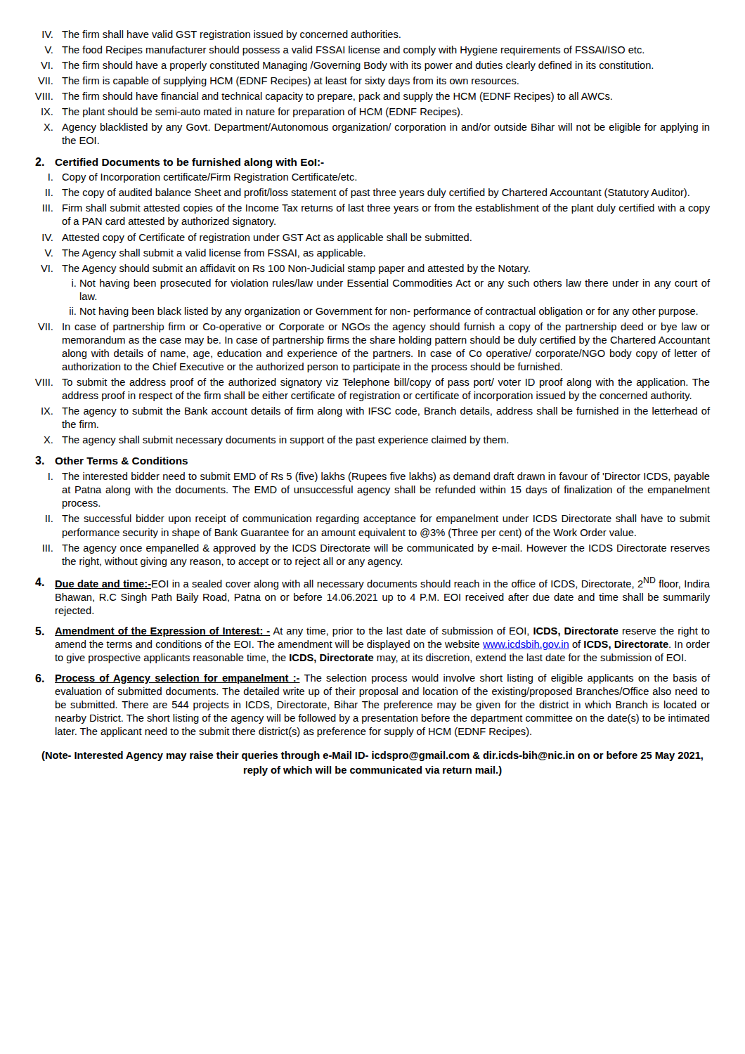The firm shall have valid GST registration issued by concerned authorities.
The food Recipes manufacturer should possess a valid FSSAI license and comply with Hygiene requirements of FSSAI/ISO etc.
The firm should have a properly constituted Managing /Governing Body with its power and duties clearly defined in its constitution.
The firm is capable of supplying HCM (EDNF Recipes) at least for sixty days from its own resources.
The firm should have financial and technical capacity to prepare, pack and supply the HCM (EDNF Recipes) to all AWCs.
The plant should be semi-auto mated in nature for preparation of HCM (EDNF Recipes).
Agency blacklisted by any Govt. Department/Autonomous organization/ corporation in and/or outside Bihar will not be eligible for applying in the EOI.
2. Certified Documents to be furnished along with EoI:-
Copy of Incorporation certificate/Firm Registration Certificate/etc.
The copy of audited balance Sheet and profit/loss statement of past three years duly certified by Chartered Accountant (Statutory Auditor).
Firm shall submit attested copies of the Income Tax returns of last three years or from the establishment of the plant duly certified with a copy of a PAN card attested by authorized signatory.
Attested copy of Certificate of registration under GST Act as applicable shall be submitted.
The Agency shall submit a valid license from FSSAI, as applicable.
The Agency should submit an affidavit on Rs 100 Non-Judicial stamp paper and attested by the Notary.
Not having been prosecuted for violation rules/law under Essential Commodities Act or any such others law there under in any court of law.
Not having been black listed by any organization or Government for non- performance of contractual obligation or for any other purpose.
In case of partnership firm or Co-operative or Corporate or NGOs the agency should furnish a copy of the partnership deed or bye law or memorandum as the case may be. In case of partnership firms the share holding pattern should be duly certified by the Chartered Accountant along with details of name, age, education and experience of the partners. In case of Co operative/ corporate/NGO body copy of letter of authorization to the Chief Executive or the authorized person to participate in the process should be furnished.
To submit the address proof of the authorized signatory viz Telephone bill/copy of pass port/ voter ID proof along with the application. The address proof in respect of the firm shall be either certificate of registration or certificate of incorporation issued by the concerned authority.
The agency to submit the Bank account details of firm along with IFSC code, Branch details, address shall be furnished in the letterhead of the firm.
The agency shall submit necessary documents in support of the past experience claimed by them.
3. Other Terms & Conditions
The interested bidder need to submit EMD of Rs 5 (five) lakhs (Rupees five lakhs) as demand draft drawn in favour of 'Director ICDS, payable at Patna along with the documents. The EMD of unsuccessful agency shall be refunded within 15 days of finalization of the empanelment process.
The successful bidder upon receipt of communication regarding acceptance for empanelment under ICDS Directorate shall have to submit performance security in shape of Bank Guarantee for an amount equivalent to @3% (Three per cent) of the Work Order value.
The agency once empanelled & approved by the ICDS Directorate will be communicated by e-mail. However the ICDS Directorate reserves the right, without giving any reason, to accept or to reject all or any agency.
4.
Due date and time:-EOI in a sealed cover along with all necessary documents should reach in the office of ICDS, Directorate, 2ND floor, Indira Bhawan, R.C Singh Path Baily Road, Patna on or before 14.06.2021 up to 4 P.M. EOI received after due date and time shall be summarily rejected.
5.
Amendment of the Expression of Interest: - At any time, prior to the last date of submission of EOI, ICDS, Directorate reserve the right to amend the terms and conditions of the EOI. The amendment will be displayed on the website www.icdsbih.gov.in of ICDS, Directorate. In order to give prospective applicants reasonable time, the ICDS, Directorate may, at its discretion, extend the last date for the submission of EOI.
6.
Process of Agency selection for empanelment :- The selection process would involve short listing of eligible applicants on the basis of evaluation of submitted documents. The detailed write up of their proposal and location of the existing/proposed Branches/Office also need to be submitted. There are 544 projects in ICDS, Directorate, Bihar The preference may be given for the district in which Branch is located or nearby District. The short listing of the agency will be followed by a presentation before the department committee on the date(s) to be intimated later. The applicant need to the submit there district(s) as preference for supply of HCM (EDNF Recipes).
(Note- Interested Agency may raise their queries through e-Mail ID- icdspro@gmail.com & dir.icds-bih@nic.in on or before 25 May 2021, reply of which will be communicated via return mail.)